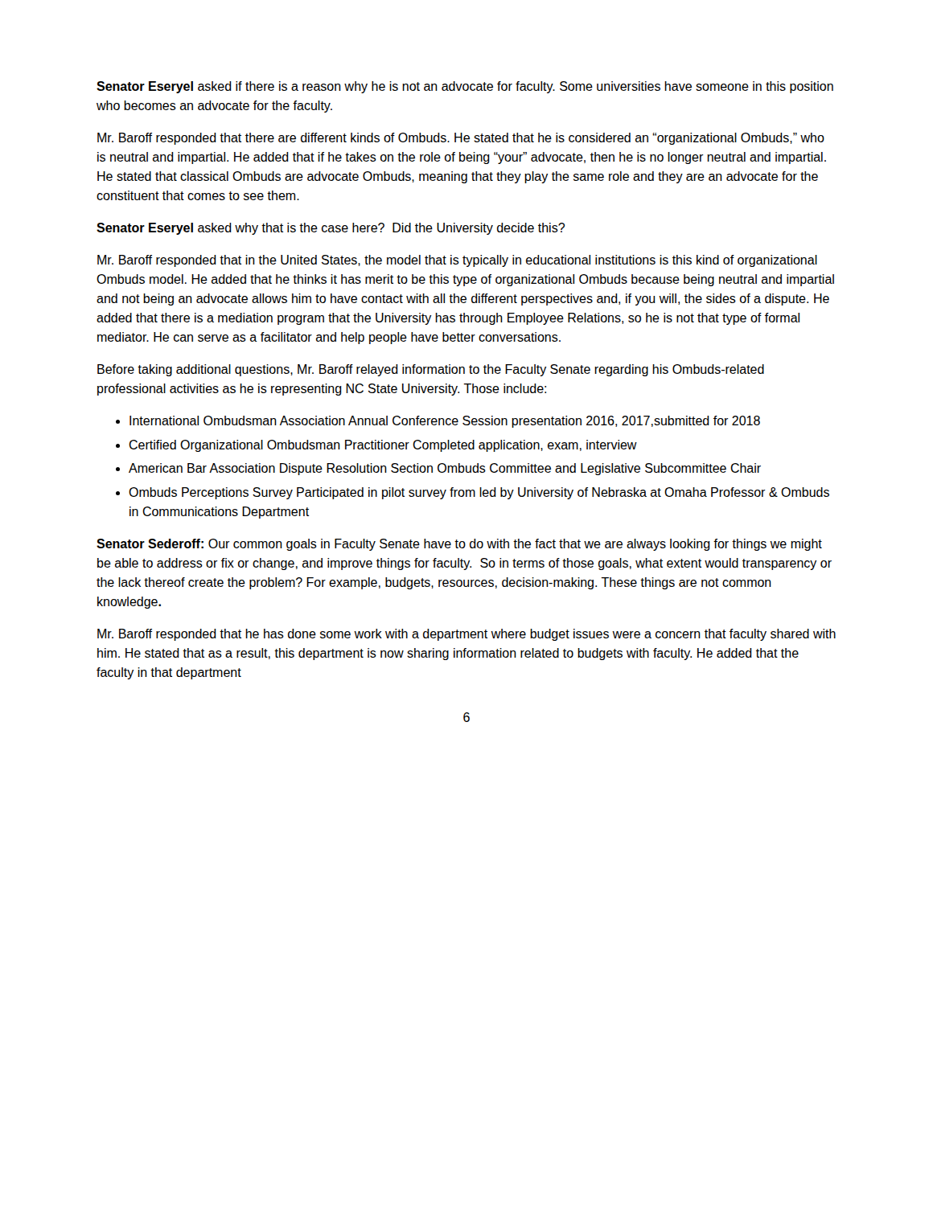Senator Eseryel asked if there is a reason why he is not an advocate for faculty. Some universities have someone in this position who becomes an advocate for the faculty.
Mr. Baroff responded that there are different kinds of Ombuds. He stated that he is considered an “organizational Ombuds,” who is neutral and impartial. He added that if he takes on the role of being “your” advocate, then he is no longer neutral and impartial. He stated that classical Ombuds are advocate Ombuds, meaning that they play the same role and they are an advocate for the constituent that comes to see them.
Senator Eseryel asked why that is the case here? Did the University decide this?
Mr. Baroff responded that in the United States, the model that is typically in educational institutions is this kind of organizational Ombuds model. He added that he thinks it has merit to be this type of organizational Ombuds because being neutral and impartial and not being an advocate allows him to have contact with all the different perspectives and, if you will, the sides of a dispute. He added that there is a mediation program that the University has through Employee Relations, so he is not that type of formal mediator. He can serve as a facilitator and help people have better conversations.
Before taking additional questions, Mr. Baroff relayed information to the Faculty Senate regarding his Ombuds-related professional activities as he is representing NC State University. Those include:
International Ombudsman Association Annual Conference Session presentation 2016, 2017,submitted for 2018
Certified Organizational Ombudsman Practitioner Completed application, exam, interview
American Bar Association Dispute Resolution Section Ombuds Committee and Legislative Subcommittee Chair
Ombuds Perceptions Survey Participated in pilot survey from led by University of Nebraska at Omaha Professor & Ombuds in Communications Department
Senator Sederoff: Our common goals in Faculty Senate have to do with the fact that we are always looking for things we might be able to address or fix or change, and improve things for faculty. So in terms of those goals, what extent would transparency or the lack thereof create the problem? For example, budgets, resources, decision-making. These things are not common knowledge.
Mr. Baroff responded that he has done some work with a department where budget issues were a concern that faculty shared with him. He stated that as a result, this department is now sharing information related to budgets with faculty. He added that the faculty in that department
6